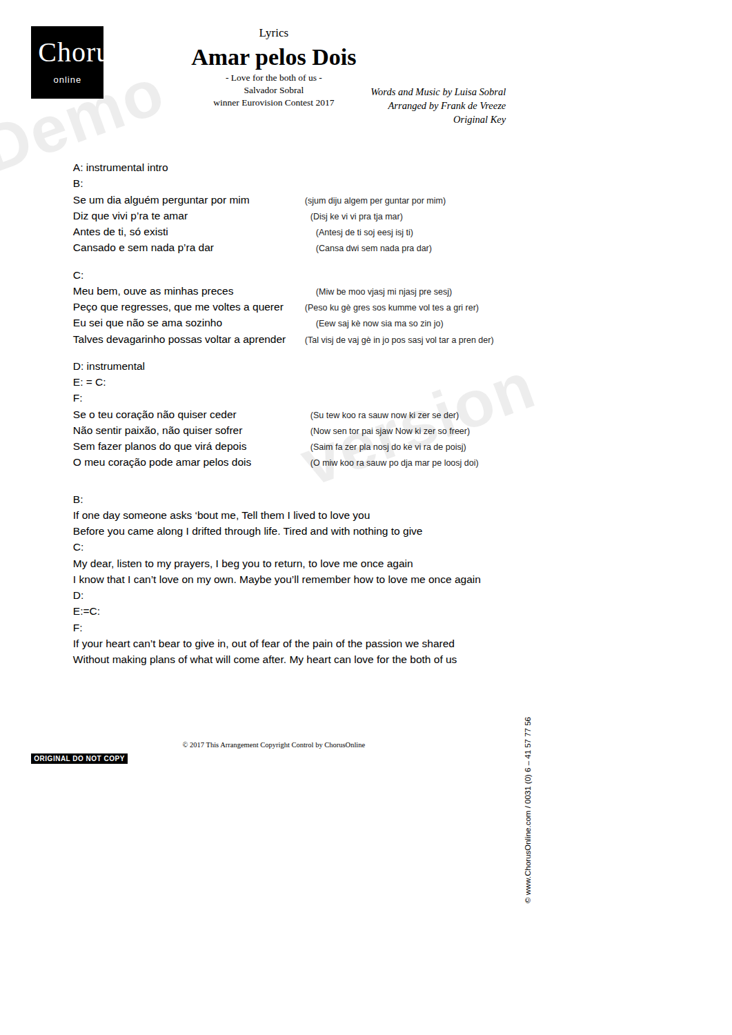Demo version
Chorus®
online
Lyrics
Amar pelos Dois
- Love for the both of us -
Salvador Sobral
winner Eurovision Contest 2017
Words and Music by Luisa Sobral
Arranged by Frank de Vreeze
Original Key
A: instrumental intro
B:
Se um dia alguém perguntar por mim(sjum diju algem per guntar por mim)
Diz que vivi p’ra te amar(Disj ke vi vi pra tja mar)
Antes de ti, só existi(Antesj de ti soj eesj isj ti)
Cansado e sem nada p’ra dar(Cansa dwi sem nada pra dar)
C:
Meu bem, ouve as minhas preces(Miw be moo vjasj mi njasj pre sesj)
Peço que regresses, que me voltes a querer(Peso ku gè gres sos kumme vol tes a gri rer)
Eu sei que não se ama sozinho(Eew saj kè now sia ma so zin jo)
Talves devagarinho possas voltar a aprender(Tal visj de vaj gè in jo pos sasj vol tar a pren der)
D: instrumental
E: = C:
F:
Se o teu coração não quiser ceder(Su tew koo ra sauw now ki zer se der)
Não sentir paixão, não quiser sofrer(Now sen tor pai sjaw Now ki zer so freer)
Sem fazer planos do que virá depois(Saim fa zer pla nosj do ke vi ra de poisj)
O meu coração pode amar pelos dois(O miw koo ra sauw po dja mar pe loosj doi)
B:
If one day someone asks ‘bout me, Tell them I lived to love you
Before you came along I drifted through life. Tired and with nothing to give
C:
My dear, listen to my prayers, I beg you to return, to love me once again
I know that I can’t love on my own. Maybe you’ll remember how to love me once again
D:
E:=C:
F:
If your heart can’t bear to give in, out of fear of the pain of the passion we shared
Without making plans of what will come after. My heart can love for the both of us
© www.ChorusOnline.com / 0031 (0) 6 – 41 57 77 56
© 2017 This Arrangement Copyright Control by ChorusOnline
ORIGINAL DO NOT COPY